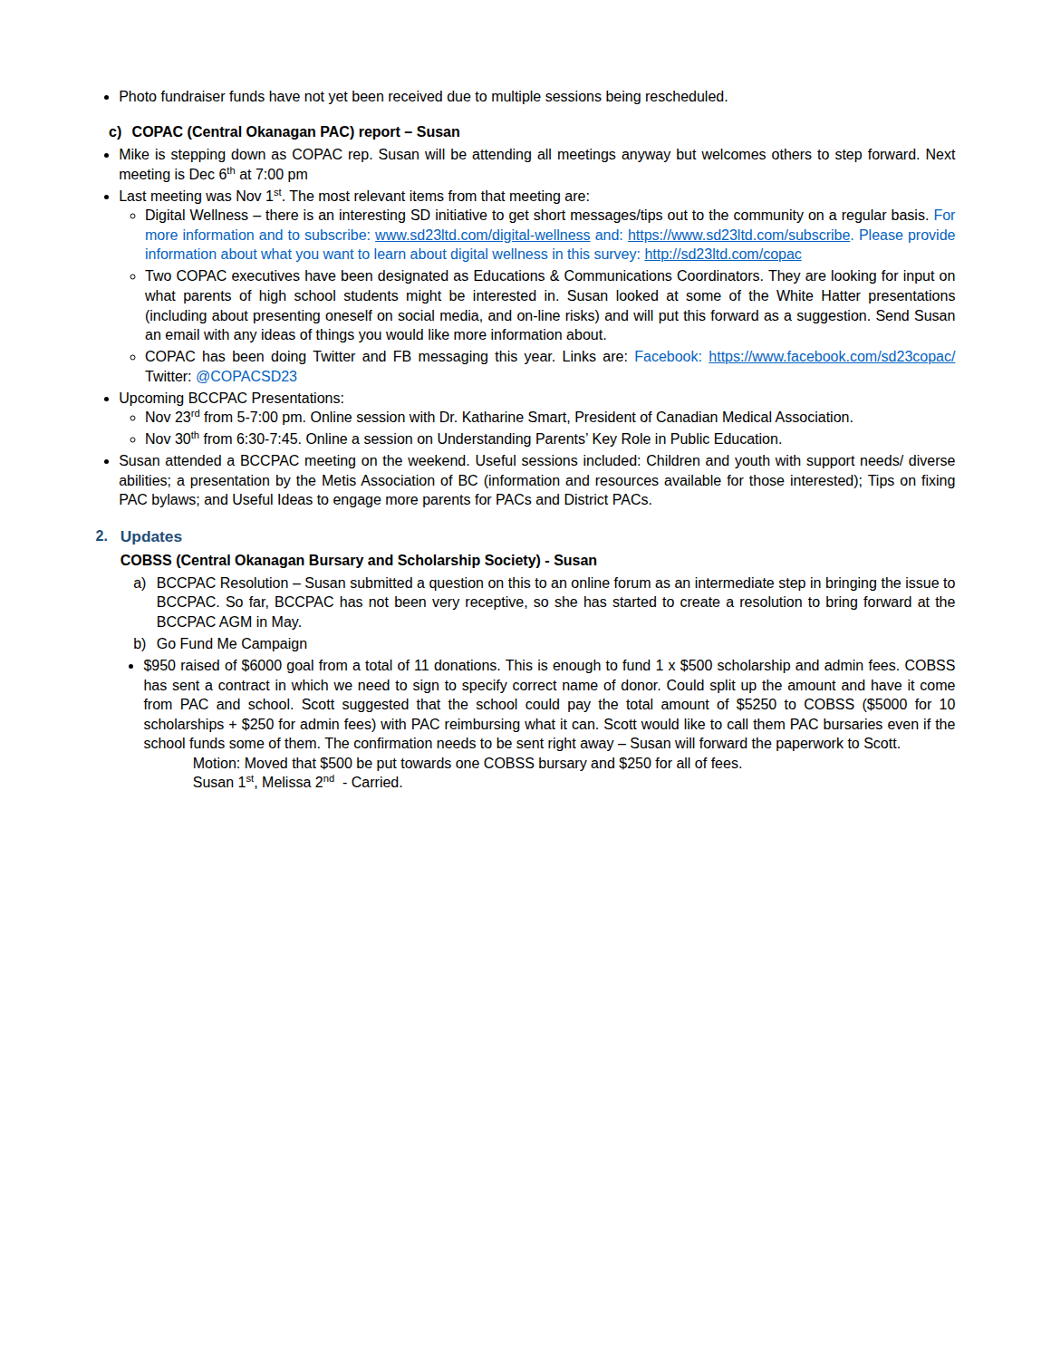Photo fundraiser funds have not yet been received due to multiple sessions being rescheduled.
c) COPAC (Central Okanagan PAC) report – Susan
Mike is stepping down as COPAC rep. Susan will be attending all meetings anyway but welcomes others to step forward. Next meeting is Dec 6th at 7:00 pm
Last meeting was Nov 1st. The most relevant items from that meeting are:
Digital Wellness – there is an interesting SD initiative to get short messages/tips out to the community on a regular basis. For more information and to subscribe: www.sd23ltd.com/digital-wellness and: https://www.sd23ltd.com/subscribe. Please provide information about what you want to learn about digital wellness in this survey: http://sd23ltd.com/copac
Two COPAC executives have been designated as Educations & Communications Coordinators. They are looking for input on what parents of high school students might be interested in. Susan looked at some of the White Hatter presentations (including about presenting oneself on social media, and on-line risks) and will put this forward as a suggestion. Send Susan an email with any ideas of things you would like more information about.
COPAC has been doing Twitter and FB messaging this year. Links are: Facebook: https://www.facebook.com/sd23copac/ Twitter: @COPACSD23
Upcoming BCCPAC Presentations:
Nov 23rd from 5-7:00 pm. Online session with Dr. Katharine Smart, President of Canadian Medical Association.
Nov 30th from 6:30-7:45. Online a session on Understanding Parents’ Key Role in Public Education.
Susan attended a BCCPAC meeting on the weekend. Useful sessions included: Children and youth with support needs/ diverse abilities; a presentation by the Metis Association of BC (information and resources available for those interested); Tips on fixing PAC bylaws; and Useful Ideas to engage more parents for PACs and District PACs.
2. Updates
COBSS (Central Okanagan Bursary and Scholarship Society) - Susan
a) BCCPAC Resolution – Susan submitted a question on this to an online forum as an intermediate step in bringing the issue to BCCPAC. So far, BCCPAC has not been very receptive, so she has started to create a resolution to bring forward at the BCCPAC AGM in May.
b) Go Fund Me Campaign
$950 raised of $6000 goal from a total of 11 donations. This is enough to fund 1 x $500 scholarship and admin fees. COBSS has sent a contract in which we need to sign to specify correct name of donor. Could split up the amount and have it come from PAC and school. Scott suggested that the school could pay the total amount of $5250 to COBSS ($5000 for 10 scholarships + $250 for admin fees) with PAC reimbursing what it can. Scott would like to call them PAC bursaries even if the school funds some of them. The confirmation needs to be sent right away – Susan will forward the paperwork to Scott.
Motion: Moved that $500 be put towards one COBSS bursary and $250 for all of fees.
Susan 1st, Melissa 2nd - Carried.